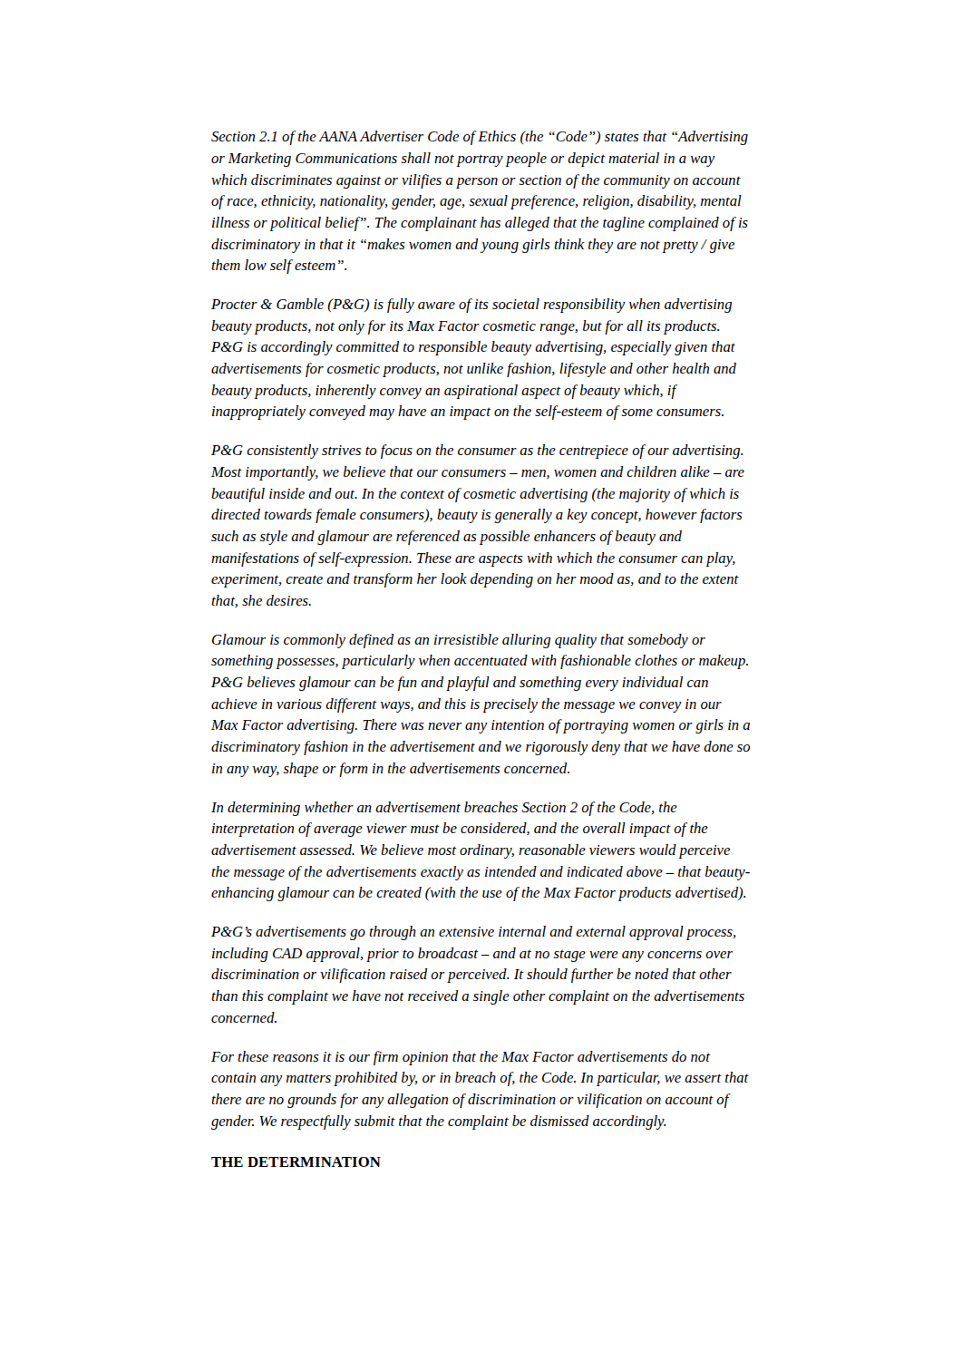Section 2.1 of the AANA Advertiser Code of Ethics (the “Code”) states that “Advertising or Marketing Communications shall not portray people or depict material in a way which discriminates against or vilifies a person or section of the community on account of race, ethnicity, nationality, gender, age, sexual preference, religion, disability, mental illness or political belief”. The complainant has alleged that the tagline complained of is discriminatory in that it “makes women and young girls think they are not pretty / give them low self esteem”.
Procter & Gamble (P&G) is fully aware of its societal responsibility when advertising beauty products, not only for its Max Factor cosmetic range, but for all its products. P&G is accordingly committed to responsible beauty advertising, especially given that advertisements for cosmetic products, not unlike fashion, lifestyle and other health and beauty products, inherently convey an aspirational aspect of beauty which, if inappropriately conveyed may have an impact on the self-esteem of some consumers.
P&G consistently strives to focus on the consumer as the centrepiece of our advertising. Most importantly, we believe that our consumers – men, women and children alike – are beautiful inside and out. In the context of cosmetic advertising (the majority of which is directed towards female consumers), beauty is generally a key concept, however factors such as style and glamour are referenced as possible enhancers of beauty and manifestations of self-expression. These are aspects with which the consumer can play, experiment, create and transform her look depending on her mood as, and to the extent that, she desires.
Glamour is commonly defined as an irresistible alluring quality that somebody or something possesses, particularly when accentuated with fashionable clothes or makeup. P&G believes glamour can be fun and playful and something every individual can achieve in various different ways, and this is precisely the message we convey in our Max Factor advertising. There was never any intention of portraying women or girls in a discriminatory fashion in the advertisement and we rigorously deny that we have done so in any way, shape or form in the advertisements concerned.
In determining whether an advertisement breaches Section 2 of the Code, the interpretation of average viewer must be considered, and the overall impact of the advertisement assessed. We believe most ordinary, reasonable viewers would perceive the message of the advertisements exactly as intended and indicated above – that beauty-enhancing glamour can be created (with the use of the Max Factor products advertised).
P&G’s advertisements go through an extensive internal and external approval process, including CAD approval, prior to broadcast – and at no stage were any concerns over discrimination or vilification raised or perceived. It should further be noted that other than this complaint we have not received a single other complaint on the advertisements concerned.
For these reasons it is our firm opinion that the Max Factor advertisements do not contain any matters prohibited by, or in breach of, the Code. In particular, we assert that there are no grounds for any allegation of discrimination or vilification on account of gender. We respectfully submit that the complaint be dismissed accordingly.
THE DETERMINATION